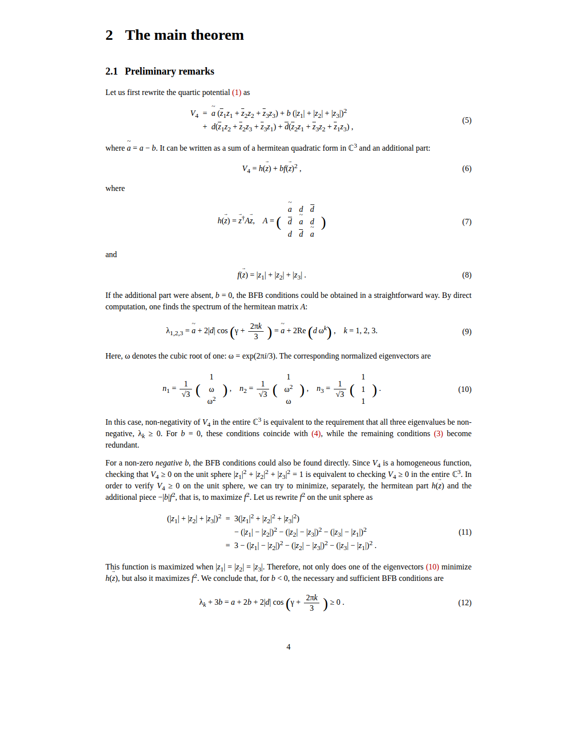2 The main theorem
2.1 Preliminary remarks
Let us first rewrite the quartic potential (1) as
| V 4 | = | a ( z 1 z 1 + z 2 z 2 + z 3 z 3 ) + b (/ z 1 / + / z 2 / + / z 3 /) 2 |
| | + | d ( z 1 z 2 + z 2 z 3 + z 3 z 1 ) + d ( z 2 z 1 + z 3 z 2 + z 1 z 3 ) , |
(5)
where a = a − b. It can be written as a sum of a hermitean quadratic form in ℂ3 and an additional part:
V4 = h(z) + bf(z)2 ,
(6)
where
h(z) = z†Az, A = (
| a | d | d |
| d | a | d |
| d | d | a |
)
(7)
and
f(z) = |z1| + |z2| + |z3| .
(8)
If the additional part were absent, b = 0, the BFB conditions could be obtained in a straightforward way. By direct computation, one finds the spectrum of the hermitean matrix A:
λ1,2,3 = a + 2|d| cos (γ + 2πk 3 ) = a + 2Re (d ωk) , k = 1, 2, 3.
(9)
Here, ω denotes the cubic root of one: ω = exp(2πi/3). The corresponding normalized eigenvectors are
n1 = 1√3 (
| 1 |
| ω |
| ω 2 |
) , n2 = 1√3 (
| 1 |
| ω 2 |
| ω |
) , n3 = 1√3 (
| 1 |
| 1 |
| 1 |
) .
(10)
In this case, non-negativity of V4 in the entire ℂ3 is equivalent to the requirement that all three eigenvalues be non-negative, λk ≥ 0. For b = 0, these conditions coincide with (4), while the remaining conditions (3) become redundant.
For a non-zero negative b, the BFB conditions could also be found directly. Since V4 is a homogeneous function, checking that V4 ≥ 0 on the unit sphere |z1|2 + |z2|2 + |z3|2 = 1 is equivalent to checking V4 ≥ 0 in the entire ℂ3. In order to verify V4 ≥ 0 on the unit sphere, we can try to minimize, separately, the hermitean part h(z) and the additional piece −|b|f2, that is, to maximize f2. Let us rewrite f2 on the unit sphere as
| (/ z 1 / + / z 2 / + / z 3 /) 2 | = | 3(/ z 1 / 2 + / z 2 / 2 + / z 3 / 2 ) |
| | | − (/ z 1 / − / z 2 /) 2 − (/ z 2 / − / z 3 /) 2 − (/ z 3 / − / z 1 /) 2 |
| | = | 3 − (/ z 1 / − / z 2 /) 2 − (/ z 2 / − / z 3 /) 2 − (/ z 3 / − / z 1 /) 2 . |
(11)
This function is maximized when |z1| = |z2| = |z3|. Therefore, not only does one of the eigenvectors (10) minimize h(z), but also it maximizes f2. We conclude that, for b < 0, the necessary and sufficient BFB conditions are
λk + 3b = a + 2b + 2|d| cos (γ + 2πk 3 ) ≥ 0 .
(12)
4